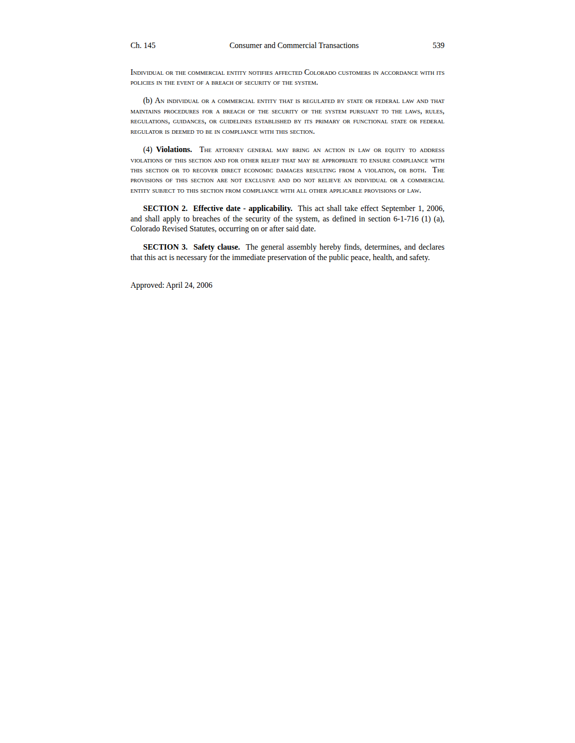Ch. 145
Consumer and Commercial Transactions
539
Individual or the commercial entity notifies affected Colorado customers in accordance with its policies in the event of a breach of security of the system.
(b) An individual or a commercial entity that is regulated by state or federal law and that maintains procedures for a breach of the security of the system pursuant to the laws, rules, regulations, guidances, or guidelines established by its primary or functional state or federal regulator is deemed to be in compliance with this section.
(4) Violations. The attorney general may bring an action in law or equity to address violations of this section and for other relief that may be appropriate to ensure compliance with this section or to recover direct economic damages resulting from a violation, or both. The provisions of this section are not exclusive and do not relieve an individual or a commercial entity subject to this section from compliance with all other applicable provisions of law.
SECTION 2. Effective date - applicability. This act shall take effect September 1, 2006, and shall apply to breaches of the security of the system, as defined in section 6-1-716 (1) (a), Colorado Revised Statutes, occurring on or after said date.
SECTION 3. Safety clause. The general assembly hereby finds, determines, and declares that this act is necessary for the immediate preservation of the public peace, health, and safety.
Approved: April 24, 2006